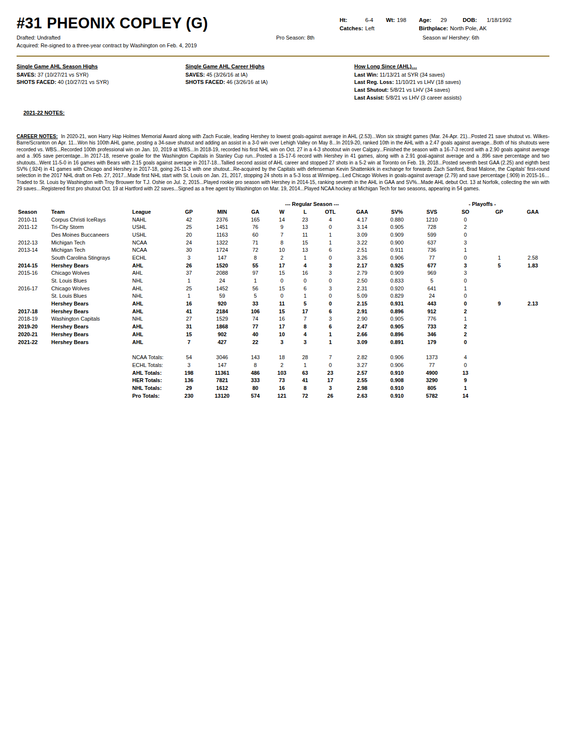#31 PHEONIX COPLEY (G)
| Ht: | 6-4 | | Wt: | 198 | | Age: | 29 | | DOB: | 1/18/1992 |
| Catches: | Left | | Birthplace: | North Pole, AK |
| Drafted: Undrafted | Pro Season: 8th | Season w/ Hershey: 6th |
| Acquired: Re-signed to a three-year contract by Washington on Feb. 4, 2019 |
Single Game AHL Season Highs
SAVES: 37 (10/27/21 vs SYR)
SHOTS FACED: 40 (10/27/21 vs SYR)
Single Game AHL Career Highs
SAVES: 45 (3/26/16 at IA)
SHOTS FACED: 46 (3/26/16 at IA)
How Long Since (AHL)…
Last Win: 11/13/21 at SYR (34 saves)
Last Reg. Loss: 11/10/21 vs LHV (18 saves)
Last Shutout: 5/8/21 vs LHV (34 saves)
Last Assist: 5/8/21 vs LHV (3 career assists)
2021-22 NOTES:
CAREER NOTES: In 2020-21, won Harry Hap Holmes Memorial Award along with Zach Fucale, leading Hershey to lowest goals-against average in AHL (2.53)...Won six straight games (Mar. 24-Apr. 21)...Posted 21 save shutout vs. Wilkes-Barre/Scranton on Apr. 11...Won his 100th AHL game, posting a 34-save shutout and adding an assist in a 3-0 win over Lehigh Valley on May 8...In 2019-20, ranked 10th in the AHL with a 2.47 goals against average...Both of his shutouts were recorded vs. WBS...Recorded 100th professional win on Jan. 10, 2019 at WBS...In 2018-19, recorded his first NHL win on Oct. 27 in a 4-3 shootout win over Calgary...Finished the season with a 16-7-3 record with a 2.90 goals against average and a .905 save percentage...In 2017-18, reserve goalie for the Washington Capitals in Stanley Cup run...Posted a 15-17-6 record with Hershey in 41 games, along with a 2.91 goal-against average and a .896 save percentage and two shutouts...Went 11-5-0 in 16 games with Bears with 2.15 goals against average in 2017-18...Tallied second assist of AHL career and stopped 27 shots in a 5-2 win at Toronto on Feb. 19, 2018...Posted seventh best GAA (2.25) and eighth best SV% (.924) in 41 games with Chicago and Hershey in 2017-18, going 26-11-3 with one shutout...Re-acquired by the Capitals with defenseman Kevin Shattenkirk in exchange for forwards Zach Sanford, Brad Malone, the Capitals' first-round selection in the 2017 NHL draft on Feb. 27, 2017...Made first NHL start with St. Louis on Jan. 21, 2017, stopping 24 shots in a 5-3 loss at Winnipeg...Led Chicago Wolves in goals-against average (2.79) and save percentage (.909) in 2015-16…Traded to St. Louis by Washington with Troy Brouwer for T.J. Oshie on Jul. 2, 2015...Played rookie pro season with Hershey in 2014-15, ranking seventh in the AHL in GAA and SV%...Made AHL debut Oct. 13 at Norfolk, collecting the win with 29 saves…Registered first pro shutout Oct. 19 at Hartford with 22 saves...Signed as a free agent by Washington on Mar. 19, 2014...Played NCAA hockey at Michigan Tech for two seasons, appearing in 54 games.
| | | | --- Regular Season --- | - Playoffs - |
| --- | --- | --- | --- | --- |
| Season | Team | League | GP | MIN | GA | W | L | OTL | GAA | SV% | SVS | SO | GP | GAA |
| 2010-11 | Corpus Christi IceRays | NAHL | 42 | 2376 | 165 | 14 | 23 | 4 | 4.17 | 0.880 | 1210 | 0 | | |
| 2011-12 | Tri-City Storm | USHL | 25 | 1451 | 76 | 9 | 13 | 0 | 3.14 | 0.905 | 728 | 2 | | |
| | Des Moines Buccaneers | USHL | 20 | 1163 | 60 | 7 | 11 | 1 | 3.09 | 0.909 | 599 | 0 | | |
| 2012-13 | Michigan Tech | NCAA | 24 | 1322 | 71 | 8 | 15 | 1 | 3.22 | 0.900 | 637 | 3 | | |
| 2013-14 | Michigan Tech | NCAA | 30 | 1724 | 72 | 10 | 13 | 6 | 2.51 | 0.911 | 736 | 1 | | |
| | South Carolina Stingrays | ECHL | 3 | 147 | 8 | 2 | 1 | 0 | 3.26 | 0.906 | 77 | 0 | 1 | 2.58 |
| 2014-15 | Hershey Bears | AHL | 26 | 1520 | 55 | 17 | 4 | 3 | 2.17 | 0.925 | 677 | 3 | 5 | 1.83 |
| 2015-16 | Chicago Wolves | AHL | 37 | 2088 | 97 | 15 | 16 | 3 | 2.79 | 0.909 | 969 | 3 | | |
| | St. Louis Blues | NHL | 1 | 24 | 1 | 0 | 0 | 0 | 2.50 | 0.833 | 5 | 0 | | |
| 2016-17 | Chicago Wolves | AHL | 25 | 1452 | 56 | 15 | 6 | 3 | 2.31 | 0.920 | 641 | 1 | | |
| | St. Louis Blues | NHL | 1 | 59 | 5 | 0 | 1 | 0 | 5.09 | 0.829 | 24 | 0 | | |
| | Hershey Bears | AHL | 16 | 920 | 33 | 11 | 5 | 0 | 2.15 | 0.931 | 443 | 0 | 9 | 2.13 |
| 2017-18 | Hershey Bears | AHL | 41 | 2184 | 106 | 15 | 17 | 6 | 2.91 | 0.896 | 912 | 2 | | |
| 2018-19 | Washington Capitals | NHL | 27 | 1529 | 74 | 16 | 7 | 3 | 2.90 | 0.905 | 776 | 1 | | |
| 2019-20 | Hershey Bears | AHL | 31 | 1868 | 77 | 17 | 8 | 6 | 2.47 | 0.905 | 733 | 2 | | |
| 2020-21 | Hershey Bears | AHL | 15 | 902 | 40 | 10 | 4 | 1 | 2.66 | 0.896 | 346 | 2 | | |
| 2021-22 | Hershey Bears | AHL | 7 | 427 | 22 | 3 | 3 | 1 | 3.09 | 0.891 | 179 | 0 | | |
| | | NCAA Totals: | 54 | 3046 | 143 | 18 | 28 | 7 | 2.82 | 0.906 | 1373 | 4 | | |
| | | ECHL Totals: | 3 | 147 | 8 | 2 | 1 | 0 | 3.27 | 0.906 | 77 | 0 | | |
| | | AHL Totals: | 198 | 11361 | 486 | 103 | 63 | 23 | 2.57 | 0.910 | 4900 | 13 | | |
| | | HER Totals: | 136 | 7821 | 333 | 73 | 41 | 17 | 2.55 | 0.908 | 3290 | 9 | | |
| | | NHL Totals: | 29 | 1612 | 80 | 16 | 8 | 3 | 2.98 | 0.910 | 805 | 1 | | |
| | | Pro Totals: | 230 | 13120 | 574 | 121 | 72 | 26 | 2.63 | 0.910 | 5782 | 14 | | |